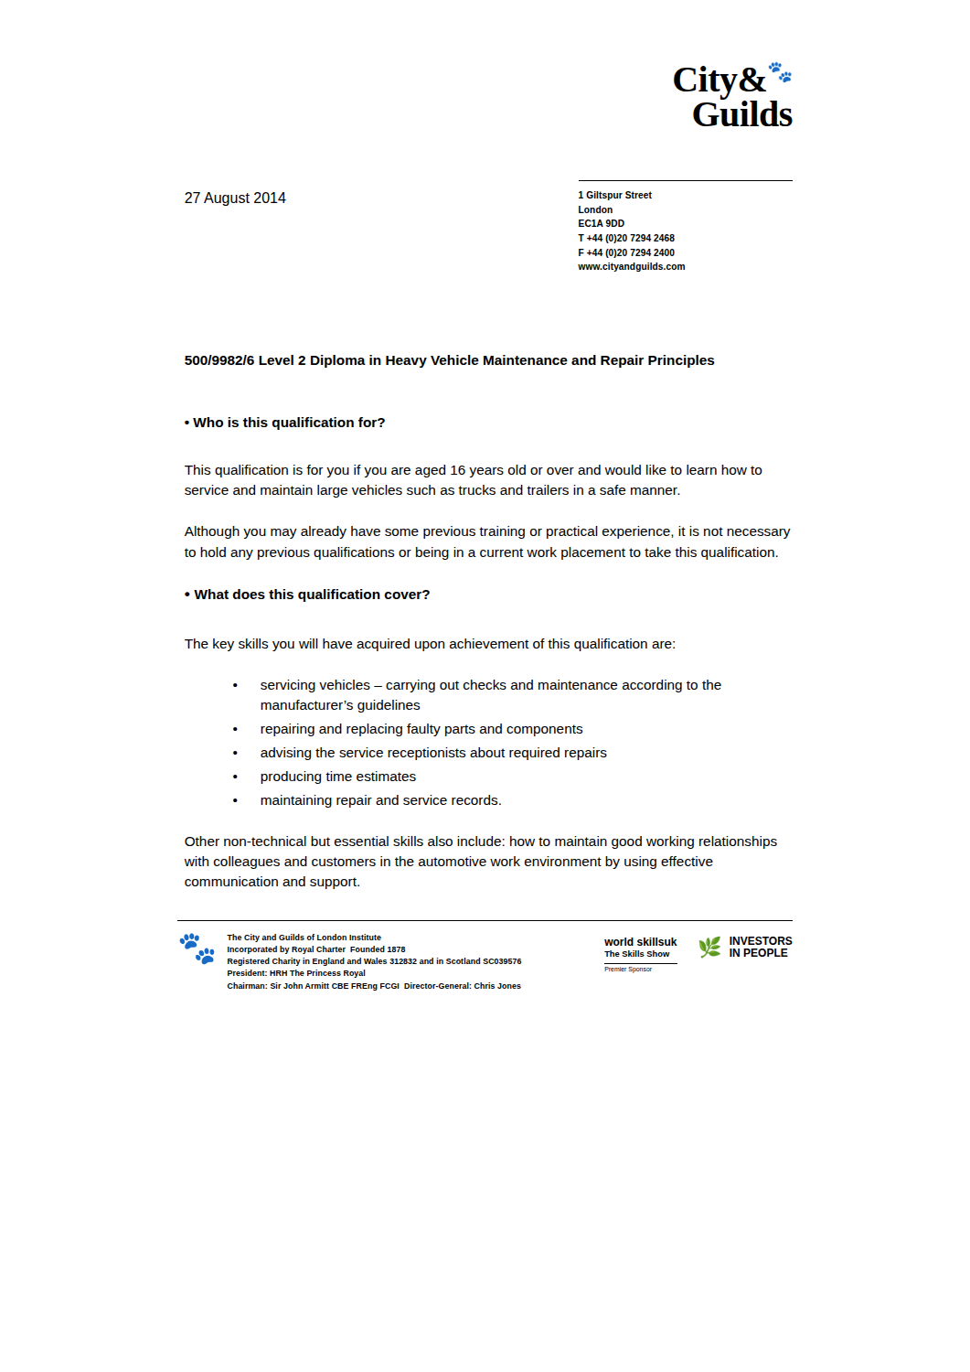City&🐾 Guilds
27 August 2014
1 Giltspur Street
London
EC1A 9DD
T +44 (0)20 7294 2468
F +44 (0)20 7294 2400
www.cityandguilds.com
500/9982/6 Level 2 Diploma in Heavy Vehicle Maintenance and Repair Principles
Who is this qualification for?
This qualification is for you if you are aged 16 years old or over and would like to learn how to service and maintain large vehicles such as trucks and trailers in a safe manner.
Although you may already have some previous training or practical experience, it is not necessary to hold any previous qualifications or being in a current work placement to take this qualification.
What does this qualification cover?
The key skills you will have acquired upon achievement of this qualification are:
servicing vehicles – carrying out checks and maintenance according to the manufacturer’s guidelines
repairing and replacing faulty parts and components
advising the service receptionists about required repairs
producing time estimates
maintaining repair and service records.
Other non-technical but essential skills also include: how to maintain good working relationships with colleagues and customers in the automotive work environment by using effective communication and support.
🐾
The City and Guilds of London Institute
Incorporated by Royal Charter Founded 1878
Registered Charity in England and Wales 312832 and in Scotland SC039576
President: HRH The Princess Royal
Chairman: Sir John Armitt CBE FREng FCGI Director-General: Chris Jones
world skillsuk The Skills Show Premier Sponsor
🌿 INVESTORS
IN PEOPLE